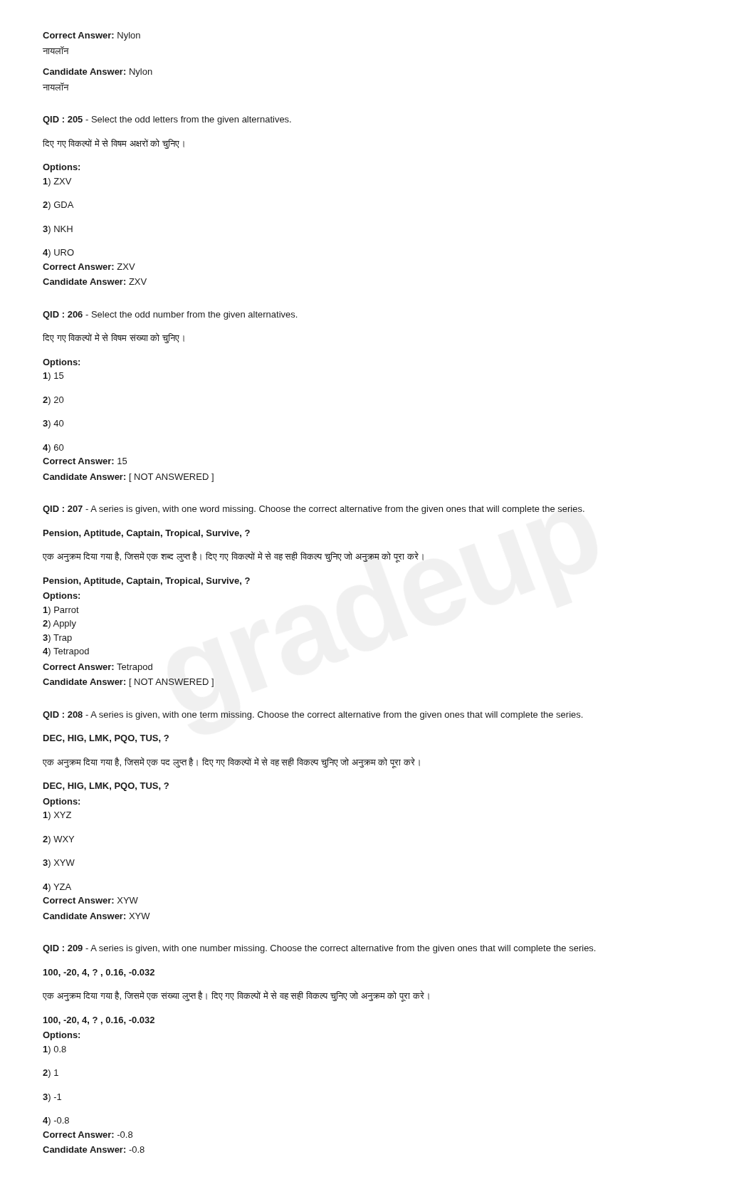gradeup
Correct Answer: Nylon
नायलॉन
Candidate Answer: Nylon
नायलॉन
QID : 205 - Select the odd letters from the given alternatives.
दिए गए विकल्पों में से विषम अक्षरों को चुनिए।
Options:
1) ZXV
2) GDA
3) NKH
4) URO
Correct Answer: ZXV
Candidate Answer: ZXV
QID : 206 - Select the odd number from the given alternatives.
दिए गए विकल्पों में से विषम संख्या को चुनिए।
Options:
1) 15
2) 20
3) 40
4) 60
Correct Answer: 15
Candidate Answer: [ NOT ANSWERED ]
QID : 207 - A series is given, with one word missing. Choose the correct alternative from the given ones that will complete the series.
Pension, Aptitude, Captain, Tropical, Survive, ?
एक अनुक्रम दिया गया है, जिसमें एक शब्द लुप्त है। दिए गए विकल्पों में से वह सही विकल्प चुनिए जो अनुक्रम को पूरा करे।
Pension, Aptitude, Captain, Tropical, Survive, ?
Options:
1) Parrot
2) Apply
3) Trap
4) Tetrapod
Correct Answer: Tetrapod
Candidate Answer: [ NOT ANSWERED ]
QID : 208 - A series is given, with one term missing. Choose the correct alternative from the given ones that will complete the series.
DEC, HIG, LMK, PQO, TUS, ?
एक अनुक्रम दिया गया है, जिसमें एक पद लुप्त है। दिए गए विकल्पों में से वह सही विकल्प चुनिए जो अनुक्रम को पूरा करे।
DEC, HIG, LMK, PQO, TUS, ?
Options:
1) XYZ
2) WXY
3) XYW
4) YZA
Correct Answer: XYW
Candidate Answer: XYW
QID : 209 - A series is given, with one number missing. Choose the correct alternative from the given ones that will complete the series.
100, -20, 4, ? , 0.16, -0.032
एक अनुक्रम दिया गया है, जिसमें एक संख्या लुप्त है। दिए गए विकल्पों में से वह सही विकल्प चुनिए जो अनुक्रम को पूरा करे।
100, -20, 4, ? , 0.16, -0.032
Options:
1) 0.8
2) 1
3) -1
4) -0.8
Correct Answer: -0.8
Candidate Answer: -0.8